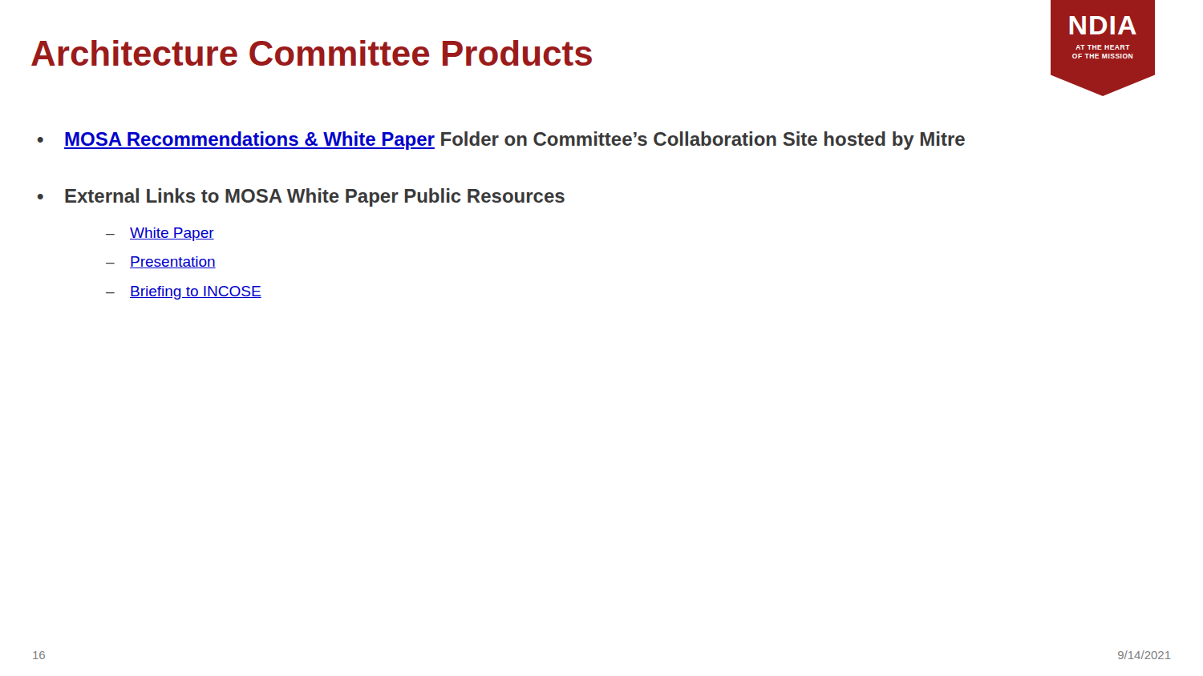NDIA
AT THE HEART OF THE MISSION
Architecture Committee Products
MOSA Recommendations & White Paper Folder on Committee’s Collaboration Site hosted by Mitre
External Links to MOSA White Paper Public Resources
White Paper
Presentation
Briefing to INCOSE
16
9/14/2021